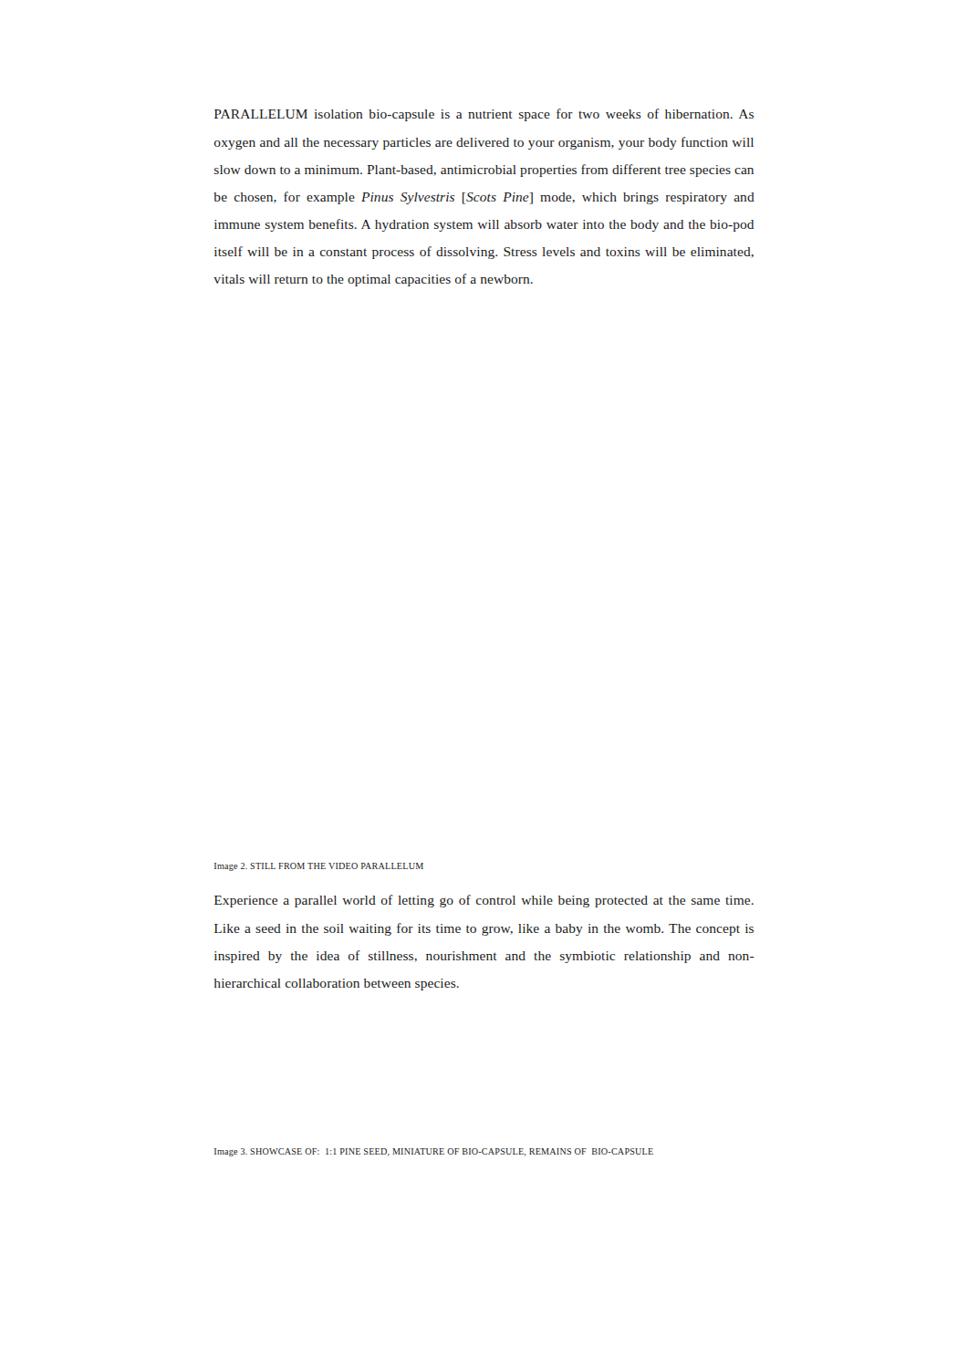PARALLELUM isolation bio-capsule is a nutrient space for two weeks of hibernation. As oxygen and all the necessary particles are delivered to your organism, your body function will slow down to a minimum. Plant-based, antimicrobial properties from different tree species can be chosen, for example Pinus Sylvestris [Scots Pine] mode, which brings respiratory and immune system benefits. A hydration system will absorb water into the body and the bio-pod itself will be in a constant process of dissolving. Stress levels and toxins will be eliminated, vitals will return to the optimal capacities of a newborn.
Image 2. STILL FROM THE VIDEO PARALLELUM
Experience a parallel world of letting go of control while being protected at the same time. Like a seed in the soil waiting for its time to grow, like a baby in the womb. The concept is inspired by the idea of stillness, nourishment and the symbiotic relationship and non-hierarchical collaboration between species.
Image 3. SHOWCASE OF: 1:1 PINE SEED, MINIATURE OF BIO-CAPSULE, REMAINS OF BIO-CAPSULE